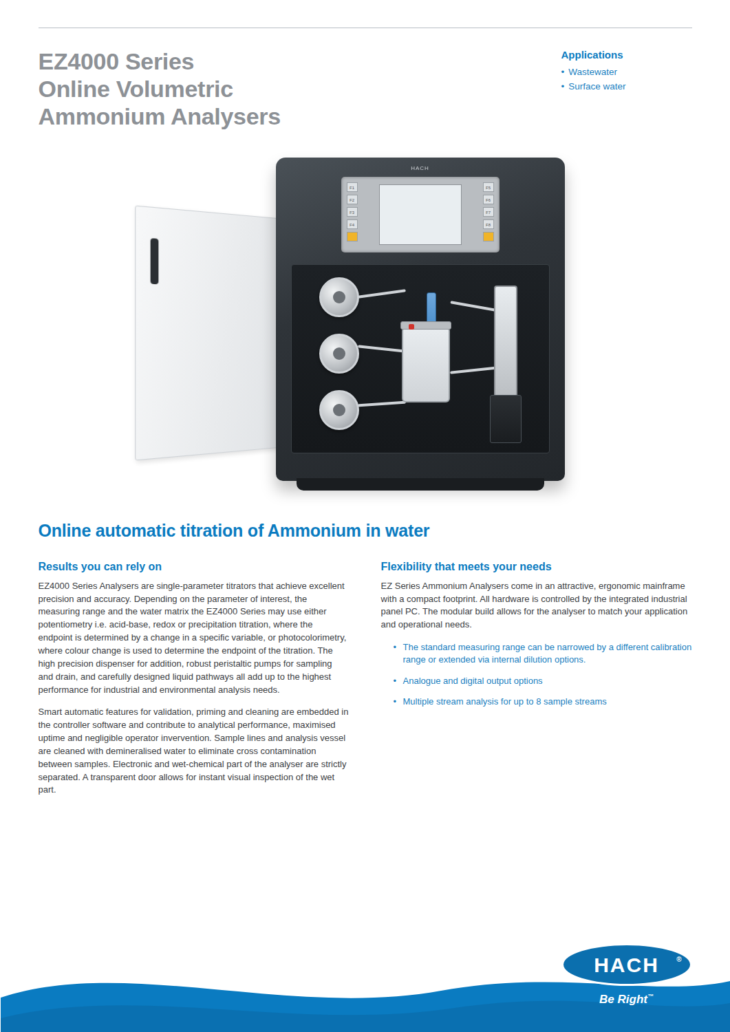EZ4000 Series
Online Volumetric
Ammonium Analysers
Applications
Wastewater
Surface water
HACH
F1
F2
F3
F4
F5
F6
F7
F8
Online automatic titration of Ammonium in water
Results you can rely on
EZ4000 Series Analysers are single-parameter titrators that achieve excellent precision and accuracy. Depending on the parameter of interest, the measuring range and the water matrix the EZ4000 Series may use either potentiometry i.e. acid-base, redox or precipitation titration, where the endpoint is determined by a change in a specific variable, or photocolorimetry, where colour change is used to determine the endpoint of the titration. The high precision dispenser for addition, robust peristaltic pumps for sampling and drain, and carefully designed liquid pathways all add up to the highest performance for industrial and environmental analysis needs.
Smart automatic features for validation, priming and cleaning are embedded in the controller software and contribute to analytical performance, maximised uptime and negligible operator invervention. Sample lines and analysis vessel are cleaned with demineralised water to eliminate cross contamination between samples. Electronic and wet-chemical part of the analyser are strictly separated. A transparent door allows for instant visual inspection of the wet part.
Flexibility that meets your needs
EZ Series Ammonium Analysers come in an attractive, ergonomic mainframe with a compact footprint. All hardware is controlled by the integrated industrial panel PC. The modular build allows for the analyser to match your application and operational needs.
The standard measuring range can be narrowed by a different calibration range or extended via internal dilution options.
Analogue and digital output options
Multiple stream analysis for up to 8 sample streams
HACH®
Be Right™